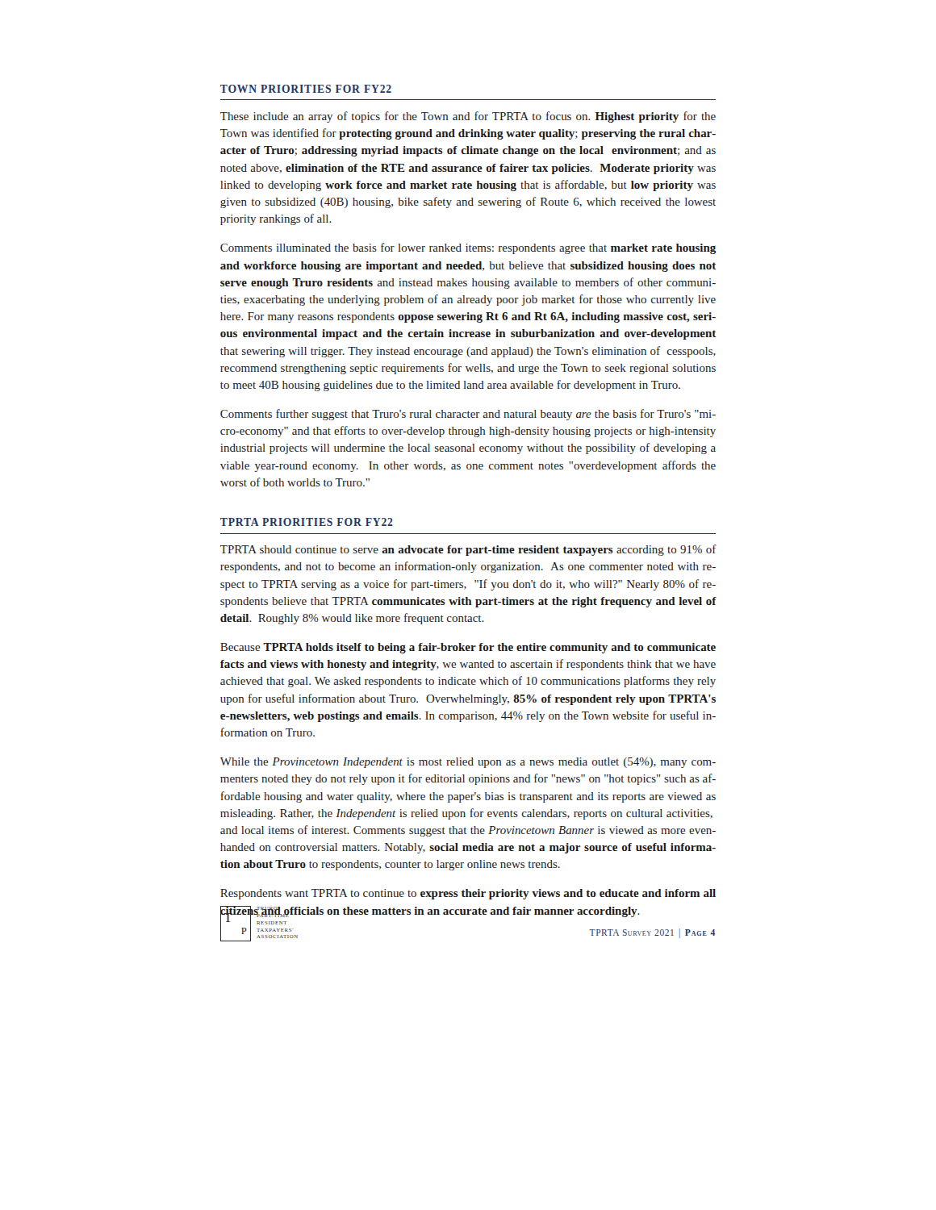Town Priorities for FY22
These include an array of topics for the Town and for TPRTA to focus on. Highest priority for the Town was identified for protecting ground and drinking water quality; preserving the rural character of Truro; addressing myriad impacts of climate change on the local environment; and as noted above, elimination of the RTE and assurance of fairer tax policies. Moderate priority was linked to developing work force and market rate housing that is affordable, but low priority was given to subsidized (40B) housing, bike safety and sewering of Route 6, which received the lowest priority rankings of all.
Comments illuminated the basis for lower ranked items: respondents agree that market rate housing and workforce housing are important and needed, but believe that subsidized housing does not serve enough Truro residents and instead makes housing available to members of other communities, exacerbating the underlying problem of an already poor job market for those who currently live here. For many reasons respondents oppose sewering Rt 6 and Rt 6A, including massive cost, serious environmental impact and the certain increase in suburbanization and over-development that sewering will trigger. They instead encourage (and applaud) the Town's elimination of cesspools, recommend strengthening septic requirements for wells, and urge the Town to seek regional solutions to meet 40B housing guidelines due to the limited land area available for development in Truro.
Comments further suggest that Truro's rural character and natural beauty are the basis for Truro's "micro-economy" and that efforts to over-develop through high-density housing projects or high-intensity industrial projects will undermine the local seasonal economy without the possibility of developing a viable year-round economy. In other words, as one comment notes "overdevelopment affords the worst of both worlds to Truro."
TPRTA Priorities for FY22
TPRTA should continue to serve an advocate for part-time resident taxpayers according to 91% of respondents, and not to become an information-only organization. As one commenter noted with respect to TPRTA serving as a voice for part-timers, "If you don't do it, who will?" Nearly 80% of respondents believe that TPRTA communicates with part-timers at the right frequency and level of detail. Roughly 8% would like more frequent contact.
Because TPRTA holds itself to being a fair-broker for the entire community and to communicate facts and views with honesty and integrity, we wanted to ascertain if respondents think that we have achieved that goal. We asked respondents to indicate which of 10 communications platforms they rely upon for useful information about Truro. Overwhelmingly, 85% of respondent rely upon TPRTA's e-newsletters, web postings and emails. In comparison, 44% rely on the Town website for useful information on Truro.
While the Provincetown Independent is most relied upon as a news media outlet (54%), many commenters noted they do not rely upon it for editorial opinions and for "news" on "hot topics" such as affordable housing and water quality, where the paper's bias is transparent and its reports are viewed as misleading. Rather, the Independent is relied upon for events calendars, reports on cultural activities, and local items of interest. Comments suggest that the Provincetown Banner is viewed as more even-handed on controversial matters. Notably, social media are not a major source of useful information about Truro to respondents, counter to larger online news trends.
Respondents want TPRTA to continue to express their priority views and to educate and inform all citizens and officials on these matters in an accurate and fair manner accordingly.
Truro
Part-Time
Resident
Taxpayers'
Association
TPRTA Survey 2021|Page 4